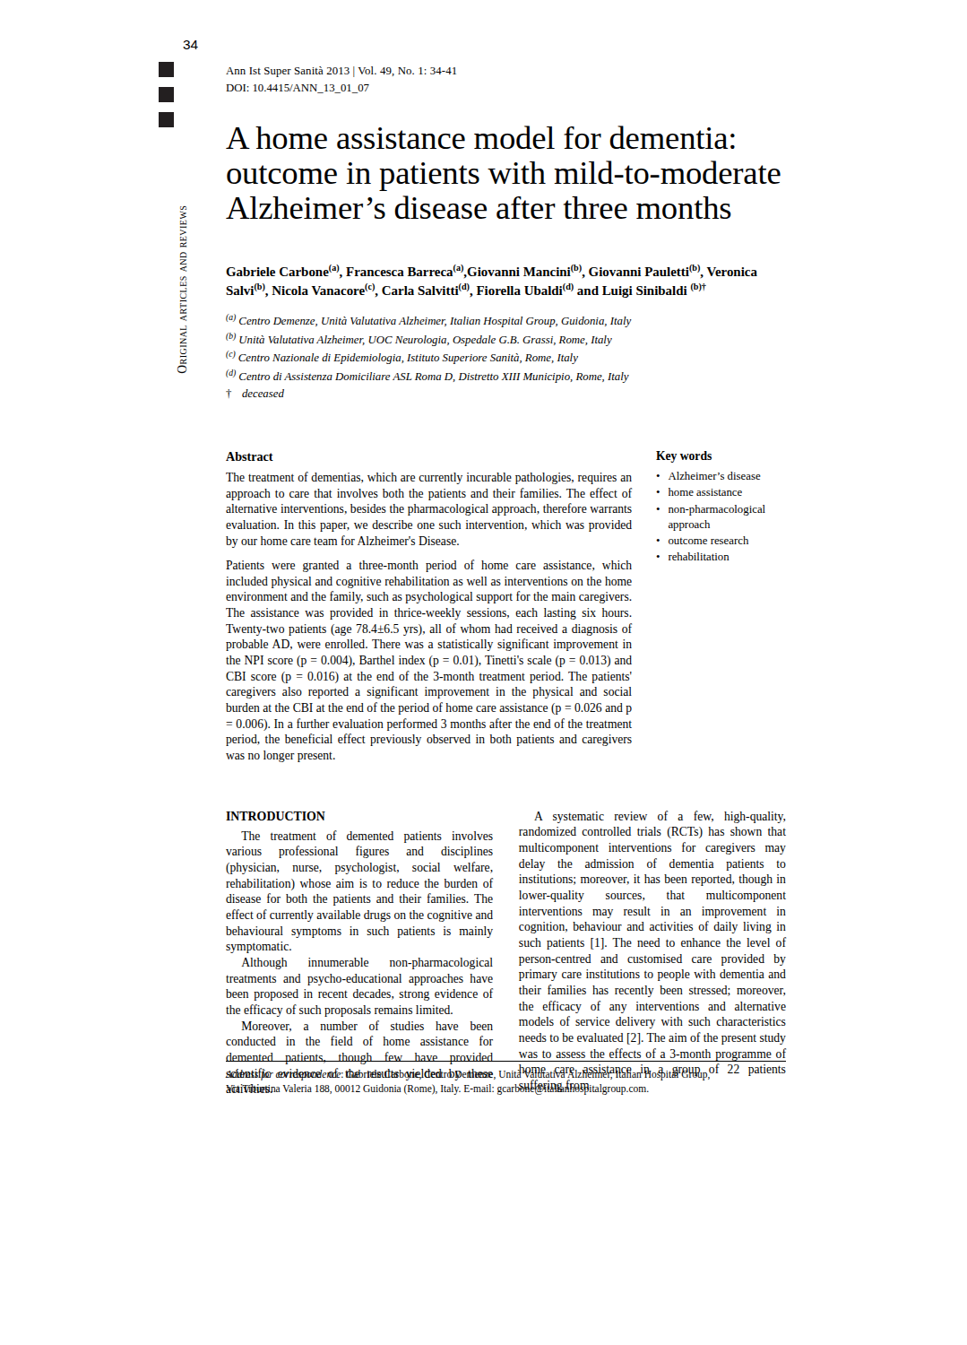34
Original articles and reviews
Ann Ist Super Sanità 2013 | Vol. 49, No. 1: 34-41
DOI: 10.4415/ANN_13_01_07
A home assistance model for dementia: outcome in patients with mild-to-moderate Alzheimer’s disease after three months
Gabriele Carbone(a), Francesca Barreca(a),Giovanni Mancini(b), Giovanni Pauletti(b), Veronica Salvi(b), Nicola Vanacore(c), Carla Salvitti(d), Fiorella Ubaldi(d) and Luigi Sinibaldi (b)†
(a) Centro Demenze, Unità Valutativa Alzheimer, Italian Hospital Group, Guidonia, Italy
(b) Unità Valutativa Alzheimer, UOC Neurologia, Ospedale G.B. Grassi, Rome, Italy
(c) Centro Nazionale di Epidemiologia, Istituto Superiore Sanità, Rome, Italy
(d) Centro di Assistenza Domiciliare ASL Roma D, Distretto XIII Municipio, Rome, Italy
†deceased
Abstract
The treatment of dementias, which are currently incurable pathologies, requires an approach to care that involves both the patients and their families. The effect of alternative interventions, besides the pharmacological approach, therefore warrants evaluation. In this paper, we describe one such intervention, which was provided by our home care team for Alzheimer's Disease.
Patients were granted a three-month period of home care assistance, which included physical and cognitive rehabilitation as well as interventions on the home environment and the family, such as psychological support for the main caregivers. The assistance was provided in thrice-weekly sessions, each lasting six hours. Twenty-two patients (age 78.4±6.5 yrs), all of whom had received a diagnosis of probable AD, were enrolled. There was a statistically significant improvement in the NPI score (p = 0.004), Barthel index (p = 0.01), Tinetti's scale (p = 0.013) and CBI score (p = 0.016) at the end of the 3-month treatment period. The patients' caregivers also reported a significant improvement in the physical and social burden at the CBI at the end of the period of home care assistance (p = 0.026 and p = 0.006). In a further evaluation performed 3 months after the end of the treatment period, the beneficial effect previously observed in both patients and caregivers was no longer present.
Key words
Alzheimer’s disease
home assistance
non-pharmacological approach
outcome research
rehabilitation
INTRODUCTION
The treatment of demented patients involves various professional figures and disciplines (physician, nurse, psychologist, social welfare, rehabilitation) whose aim is to reduce the burden of disease for both the patients and their families. The effect of currently available drugs on the cognitive and behavioural symptoms in such patients is mainly symptomatic.
Although innumerable non-pharmacological treatments and psycho-educational approaches have been proposed in recent decades, strong evidence of the efficacy of such proposals remains limited.
Moreover, a number of studies have been conducted in the field of home assistance for demented patients, though few have provided scientific evidence of the results yielded by these activities.
A systematic review of a few, high-quality, randomized controlled trials (RCTs) has shown that multicomponent interventions for caregivers may delay the admission of dementia patients to institutions; moreover, it has been reported, though in lower-quality sources, that multicomponent interventions may result in an improvement in cognition, behaviour and activities of daily living in such patients [1]. The need to enhance the level of person-centred and customised care provided by primary care institutions to people with dementia and their families has recently been stressed; moreover, the efficacy of any interventions and alternative models of service delivery with such characteristics needs to be evaluated [2]. The aim of the present study was to assess the effects of a 3-month programme of home care assistance in a group of 22 patients suffering from
Address for correspondence: Gabriele Carbone, Centro Demenze, Unità Valutativa Alzheimer, Italian Hospital Group,
Via Tiburtina Valeria 188, 00012 Guidonia (Rome), Italy. E-mail: gcarbone@italianhospitalgroup.com.